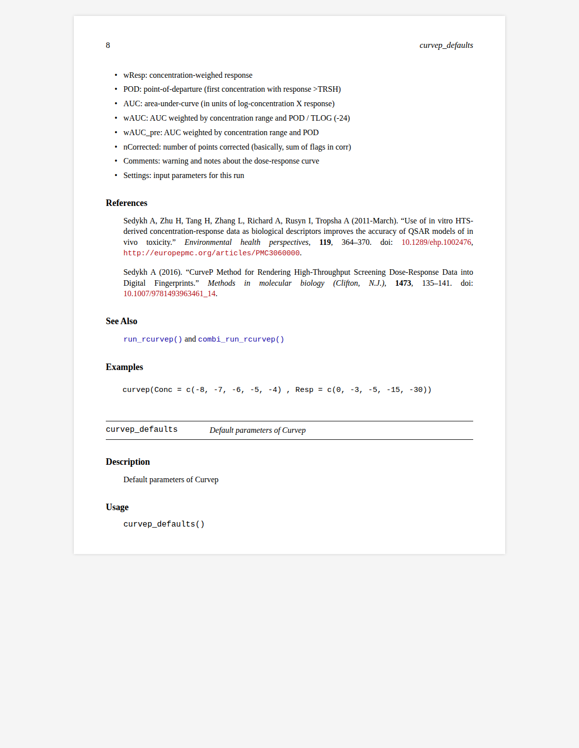8 curvep_defaults
wResp: concentration-weighed response
POD: point-of-departure (first concentration with response >TRSH)
AUC: area-under-curve (in units of log-concentration X response)
wAUC: AUC weighted by concentration range and POD / TLOG (-24)
wAUC_pre: AUC weighted by concentration range and POD
nCorrected: number of points corrected (basically, sum of flags in corr)
Comments: warning and notes about the dose-response curve
Settings: input parameters for this run
References
Sedykh A, Zhu H, Tang H, Zhang L, Richard A, Rusyn I, Tropsha A (2011-March). “Use of in vitro HTS-derived concentration-response data as biological descriptors improves the accuracy of QSAR models of in vivo toxicity.” Environmental health perspectives, 119, 364–370. doi: 10.1289/ehp.1002476, http://europepmc.org/articles/PMC3060000.
Sedykh A (2016). “CurveP Method for Rendering High-Throughput Screening Dose-Response Data into Digital Fingerprints.” Methods in molecular biology (Clifton, N.J.), 1473, 135–141. doi: 10.1007/9781493963461_14.
See Also
run_rcurvep() and combi_run_rcurvep()
Examples
curvep(Conc = c(-8, -7, -6, -5, -4) , Resp = c(0, -3, -5, -15, -30))
curvep_defaults Default parameters of Curvep
Description
Default parameters of Curvep
Usage
curvep_defaults()